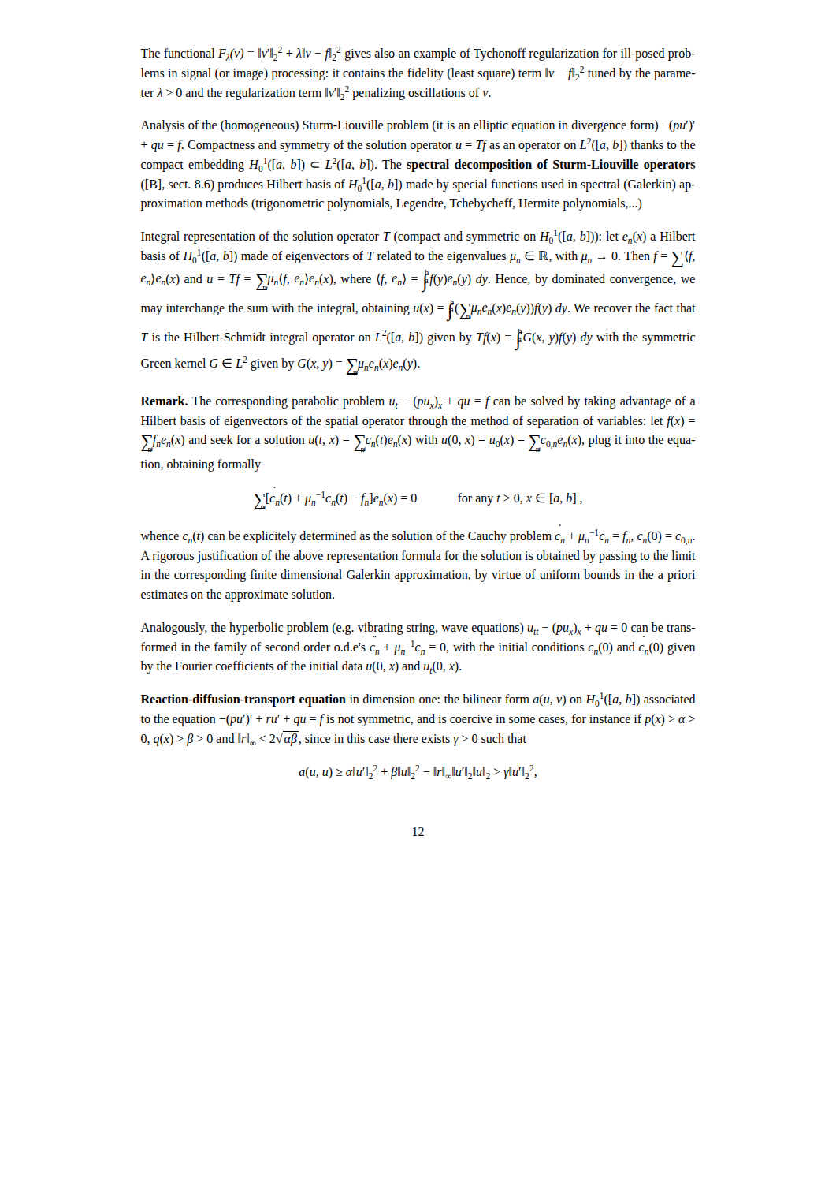The functional Fλ(v) = ‖v′‖22 + λ‖v − f‖22 gives also an example of Tychonoff regularization for ill-posed problems in signal (or image) processing: it contains the fidelity (least square) term ‖v − f‖22 tuned by the parameter λ > 0 and the regularization term ‖v′‖22 penalizing oscillations of v.
Analysis of the (homogeneous) Sturm-Liouville problem (it is an elliptic equation in divergence form) −(pu′)′ + qu = f. Compactness and symmetry of the solution operator u = Tf as an operator on L2([a, b]) thanks to the compact embedding H01([a, b]) ⊂ L2([a, b]). The spectral decomposition of Sturm-Liouville operators ([B], sect. 8.6) produces Hilbert basis of H01([a, b]) made by special functions used in spectral (Galerkin) approximation methods (trigonometric polynomials, Legendre, Tchebycheff, Hermite polynomials,...)
Integral representation of the solution operator T (compact and symmetric on H01([a, b])): let en(x) a Hilbert basis of H01([a, b]) made of eigenvectors of T related to the eigenvalues μn ∈ ℝ, with μn → 0. Then f = ∑⟨f, en⟩en(x) and u = Tf = ∑nμn⟨f, en⟩en(x), where ⟨f, en⟩ = ∫ba f(y)en(y) dy. Hence, by dominated convergence, we may interchange the sum with the integral, obtaining u(x) = ∫ba(∑nμnen(x)en(y))f(y) dy. We recover the fact that T is the Hilbert-Schmidt integral operator on L2([a, b]) given by Tf(x) = ∫ba G(x, y)f(y) dy with the symmetric Green kernel G ∈ L2 given by G(x, y) = ∑nμnen(x)en(y).
Remark. The corresponding parabolic problem ut − (pux)x + qu = f can be solved by taking advantage of a Hilbert basis of eigenvectors of the spatial operator through the method of separation of variables: let f(x) = ∑nfnen(x) and seek for a solution u(t, x) = ∑ncn(t)en(x) with u(0, x) = u0(x) = ∑nc0,nen(x), plug it into the equation, obtaining formally
∑n[cn(t) + μn−1cn(t) − fn]en(x) = 0for any t > 0, x ∈ [a, b] ,
whence cn(t) can be explicitely determined as the solution of the Cauchy problem cn + μn−1cn = fn, cn(0) = c0,n. A rigorous justification of the above representation formula for the solution is obtained by passing to the limit in the corresponding finite dimensional Galerkin approximation, by virtue of uniform bounds in the a priori estimates on the approximate solution.
Analogously, the hyperbolic problem (e.g. vibrating string, wave equations) utt − (pux)x + qu = 0 can be transformed in the family of second order o.d.e's cn + μn−1cn = 0, with the initial conditions cn(0) and cn(0) given by the Fourier coefficients of the initial data u(0, x) and ut(0, x).
Reaction-diffusion-transport equation in dimension one: the bilinear form a(u, v) on H01([a, b]) associated to the equation −(pu′)′ + ru′ + qu = f is not symmetric, and is coercive in some cases, for instance if p(x) > α > 0, q(x) > β > 0 and ‖r‖∞ < 2√αβ, since in this case there exists γ > 0 such that
a(u, u) ≥ α‖u′‖22 + β‖u‖22 − ‖r‖∞‖u′‖2‖u‖2 > γ‖u′‖22,
12